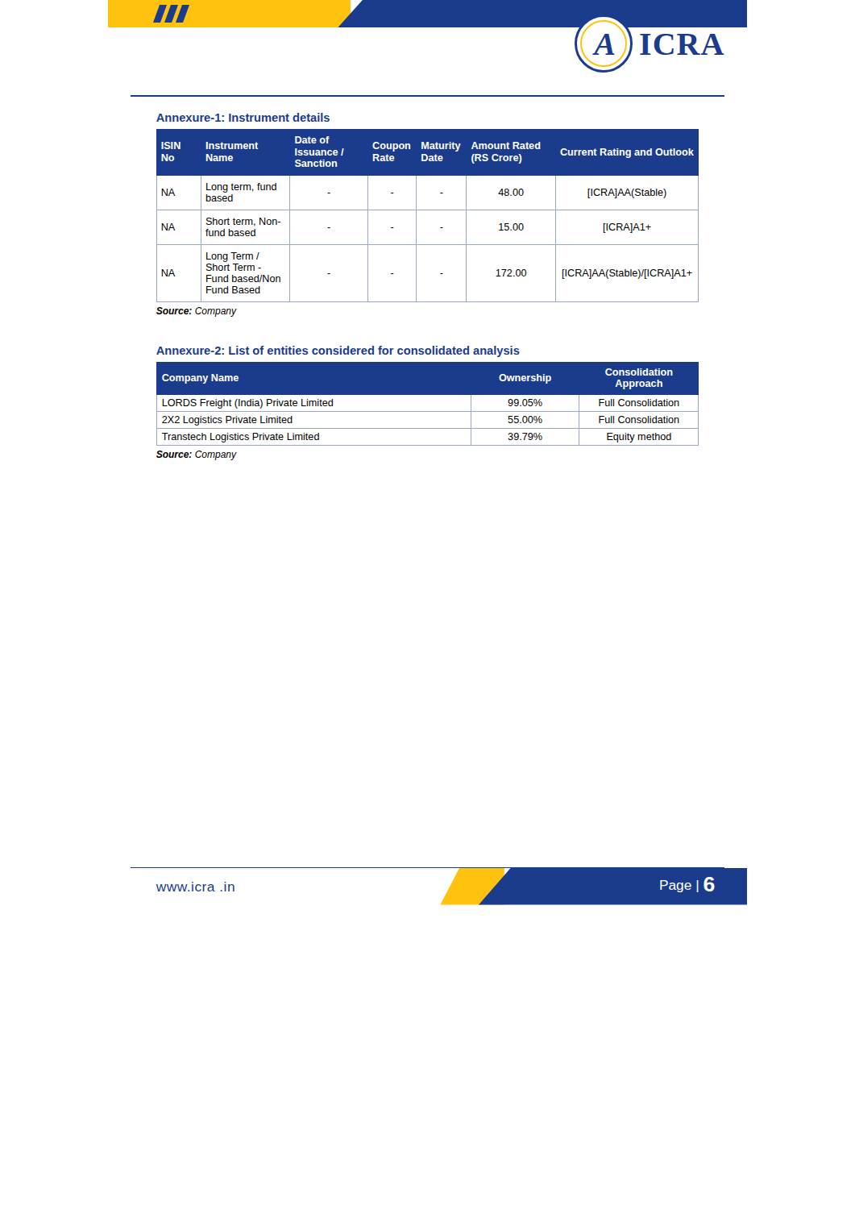A
ICRA
Annexure-1: Instrument details
| ISIN No | Instrument Name | Date of Issuance / Sanction | Coupon Rate | Maturity Date | Amount Rated (RS Crore) | Current Rating and Outlook |
| --- | --- | --- | --- | --- | --- | --- |
| NA | Long term, fund based | - | - | - | 48.00 | [ICRA]AA(Stable) |
| NA | Short term, Non-fund based | - | - | - | 15.00 | [ICRA]A1+ |
| NA | Long Term / Short Term - Fund based/Non Fund Based | - | - | - | 172.00 | [ICRA]AA(Stable)/[ICRA]A1+ |
Source: Company
Annexure-2: List of entities considered for consolidated analysis
| Company Name | Ownership | Consolidation Approach |
| --- | --- | --- |
| LORDS Freight (India) Private Limited | 99.05% | Full Consolidation |
| 2X2 Logistics Private Limited | 55.00% | Full Consolidation |
| Transtech Logistics Private Limited | 39.79% | Equity method |
Source: Company
www.icra .in
Page | 6